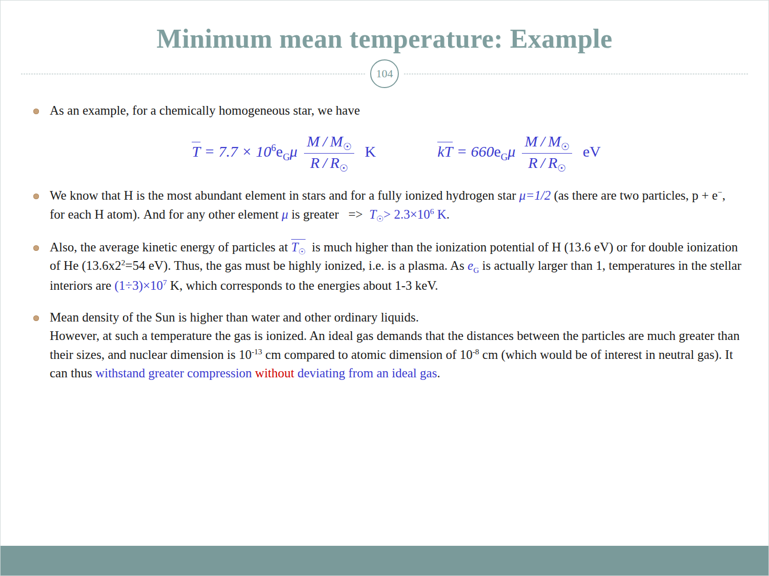Minimum mean temperature: Example
104
As an example, for a chemically homogeneous star, we have
T = 7.7 × 106eGμ M / M☉ R / R☉ K kT = 660eGμ M / M☉ R / R☉ eV
We know that H is the most abundant element in stars and for a fully ionized hydrogen star μ=1/2 (as there are two particles, p + e−, for each H atom). And for any other element μ is greater => T☉> 2.3×106 K.
Also, the average kinetic energy of particles at T☉ is much higher than the ionization potential of H (13.6 eV) or for double ionization of He (13.6x22=54 eV). Thus, the gas must be highly ionized, i.e. is a plasma. As eG is actually larger than 1, temperatures in the stellar interiors are (1÷3)×107 K, which corresponds to the energies about 1-3 keV.
Mean density of the Sun is higher than water and other ordinary liquids.
However, at such a temperature the gas is ionized. An ideal gas demands that the distances between the particles are much greater than their sizes, and nuclear dimension is 10-13 cm compared to atomic dimension of 10-8 cm (which would be of interest in neutral gas). It can thus withstand greater compression without deviating from an ideal gas.